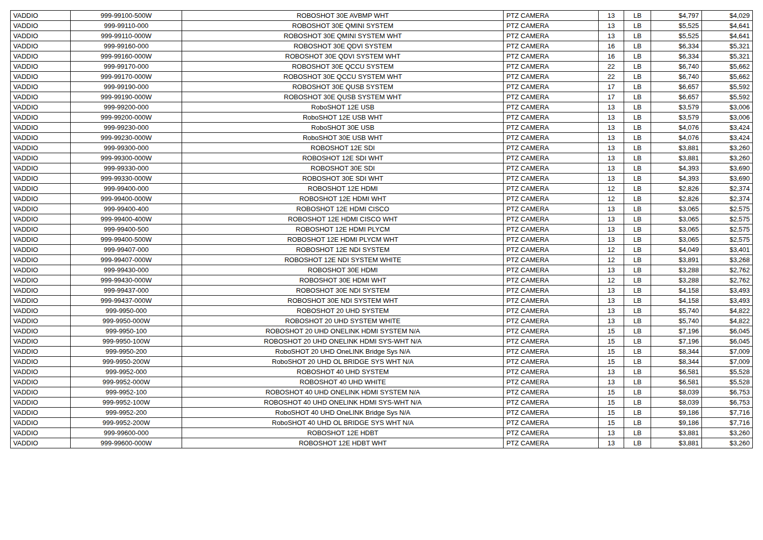| VADDIO | 999-99100-500W | ROBOSHOT 30E AVBMP WHT | PTZ CAMERA | 13 | LB | $4,797 | $4,029 |
| VADDIO | 999-99110-000 | ROBOSHOT 30E QMINI SYSTEM | PTZ CAMERA | 13 | LB | $5,525 | $4,641 |
| VADDIO | 999-99110-000W | ROBOSHOT 30E QMINI SYSTEM WHT | PTZ CAMERA | 13 | LB | $5,525 | $4,641 |
| VADDIO | 999-99160-000 | ROBOSHOT 30E QDVI SYSTEM | PTZ CAMERA | 16 | LB | $6,334 | $5,321 |
| VADDIO | 999-99160-000W | ROBOSHOT 30E QDVI SYSTEM WHT | PTZ CAMERA | 16 | LB | $6,334 | $5,321 |
| VADDIO | 999-99170-000 | ROBOSHOT 30E QCCU SYSTEM | PTZ CAMERA | 22 | LB | $6,740 | $5,662 |
| VADDIO | 999-99170-000W | ROBOSHOT 30E QCCU SYSTEM WHT | PTZ CAMERA | 22 | LB | $6,740 | $5,662 |
| VADDIO | 999-99190-000 | ROBOSHOT 30E QUSB SYSTEM | PTZ CAMERA | 17 | LB | $6,657 | $5,592 |
| VADDIO | 999-99190-000W | ROBOSHOT 30E QUSB SYSTEM WHT | PTZ CAMERA | 17 | LB | $6,657 | $5,592 |
| VADDIO | 999-99200-000 | RoboSHOT 12E USB | PTZ CAMERA | 13 | LB | $3,579 | $3,006 |
| VADDIO | 999-99200-000W | RoboSHOT 12E USB WHT | PTZ CAMERA | 13 | LB | $3,579 | $3,006 |
| VADDIO | 999-99230-000 | RoboSHOT 30E USB | PTZ CAMERA | 13 | LB | $4,076 | $3,424 |
| VADDIO | 999-99230-000W | RoboSHOT 30E USB WHT | PTZ CAMERA | 13 | LB | $4,076 | $3,424 |
| VADDIO | 999-99300-000 | ROBOSHOT 12E SDI | PTZ CAMERA | 13 | LB | $3,881 | $3,260 |
| VADDIO | 999-99300-000W | ROBOSHOT 12E SDI WHT | PTZ CAMERA | 13 | LB | $3,881 | $3,260 |
| VADDIO | 999-99330-000 | ROBOSHOT 30E SDI | PTZ CAMERA | 13 | LB | $4,393 | $3,690 |
| VADDIO | 999-99330-000W | ROBOSHOT 30E SDI WHT | PTZ CAMERA | 13 | LB | $4,393 | $3,690 |
| VADDIO | 999-99400-000 | ROBOSHOT 12E HDMI | PTZ CAMERA | 12 | LB | $2,826 | $2,374 |
| VADDIO | 999-99400-000W | ROBOSHOT 12E HDMI WHT | PTZ CAMERA | 12 | LB | $2,826 | $2,374 |
| VADDIO | 999-99400-400 | ROBOSHOT 12E HDMI CISCO | PTZ CAMERA | 13 | LB | $3,065 | $2,575 |
| VADDIO | 999-99400-400W | ROBOSHOT 12E HDMI CISCO WHT | PTZ CAMERA | 13 | LB | $3,065 | $2,575 |
| VADDIO | 999-99400-500 | ROBOSHOT 12E HDMI PLYCM | PTZ CAMERA | 13 | LB | $3,065 | $2,575 |
| VADDIO | 999-99400-500W | ROBOSHOT 12E HDMI PLYCM WHT | PTZ CAMERA | 13 | LB | $3,065 | $2,575 |
| VADDIO | 999-99407-000 | ROBOSHOT 12E NDI SYSTEM | PTZ CAMERA | 12 | LB | $4,049 | $3,401 |
| VADDIO | 999-99407-000W | ROBOSHOT 12E NDI SYSTEM WHITE | PTZ CAMERA | 12 | LB | $3,891 | $3,268 |
| VADDIO | 999-99430-000 | ROBOSHOT 30E HDMI | PTZ CAMERA | 13 | LB | $3,288 | $2,762 |
| VADDIO | 999-99430-000W | ROBOSHOT 30E HDMI WHT | PTZ CAMERA | 12 | LB | $3,288 | $2,762 |
| VADDIO | 999-99437-000 | ROBOSHOT 30E NDI SYSTEM | PTZ CAMERA | 13 | LB | $4,158 | $3,493 |
| VADDIO | 999-99437-000W | ROBOSHOT 30E NDI SYSTEM WHT | PTZ CAMERA | 13 | LB | $4,158 | $3,493 |
| VADDIO | 999-9950-000 | ROBOSHOT 20 UHD SYSTEM | PTZ CAMERA | 13 | LB | $5,740 | $4,822 |
| VADDIO | 999-9950-000W | ROBOSHOT 20 UHD SYSTEM WHITE | PTZ CAMERA | 13 | LB | $5,740 | $4,822 |
| VADDIO | 999-9950-100 | ROBOSHOT 20 UHD ONELINK HDMI SYSTEM N/A | PTZ CAMERA | 15 | LB | $7,196 | $6,045 |
| VADDIO | 999-9950-100W | ROBOSHOT 20 UHD ONELINK HDMI SYS-WHT N/A | PTZ CAMERA | 15 | LB | $7,196 | $6,045 |
| VADDIO | 999-9950-200 | RoboSHOT 20 UHD OneLINK Bridge Sys N/A | PTZ CAMERA | 15 | LB | $8,344 | $7,009 |
| VADDIO | 999-9950-200W | RoboSHOT 20 UHD OL BRIDGE SYS WHT N/A | PTZ CAMERA | 15 | LB | $8,344 | $7,009 |
| VADDIO | 999-9952-000 | ROBOSHOT 40 UHD SYSTEM | PTZ CAMERA | 13 | LB | $6,581 | $5,528 |
| VADDIO | 999-9952-000W | ROBOSHOT 40 UHD WHITE | PTZ CAMERA | 13 | LB | $6,581 | $5,528 |
| VADDIO | 999-9952-100 | ROBOSHOT 40 UHD ONELINK HDMI SYSTEM N/A | PTZ CAMERA | 15 | LB | $8,039 | $6,753 |
| VADDIO | 999-9952-100W | ROBOSHOT 40 UHD ONELINK HDMI SYS-WHT N/A | PTZ CAMERA | 15 | LB | $8,039 | $6,753 |
| VADDIO | 999-9952-200 | RoboSHOT 40 UHD OneLINK Bridge Sys N/A | PTZ CAMERA | 15 | LB | $9,186 | $7,716 |
| VADDIO | 999-9952-200W | RoboSHOT 40 UHD OL BRIDGE SYS WHT N/A | PTZ CAMERA | 15 | LB | $9,186 | $7,716 |
| VADDIO | 999-99600-000 | ROBOSHOT 12E HDBT | PTZ CAMERA | 13 | LB | $3,881 | $3,260 |
| VADDIO | 999-99600-000W | ROBOSHOT 12E HDBT WHT | PTZ CAMERA | 13 | LB | $3,881 | $3,260 |